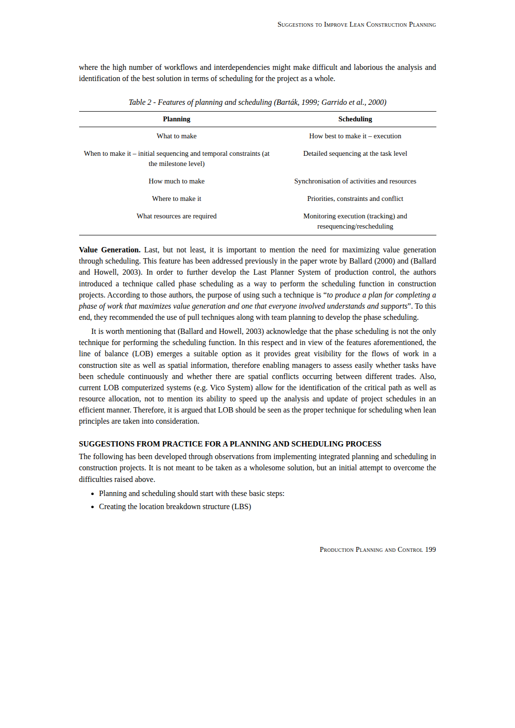Suggestions to Improve Lean Construction Planning
where the high number of workflows and interdependencies might make difficult and laborious the analysis and identification of the best solution in terms of scheduling for the project as a whole.
Table 2 - Features of planning and scheduling (Barták, 1999; Garrido et al., 2000)
| Planning | Scheduling |
| --- | --- |
| What to make | How best to make it – execution |
| When to make it – initial sequencing and temporal constraints (at the milestone level) | Detailed sequencing at the task level |
| How much to make | Synchronisation of activities and resources |
| Where to make it | Priorities, constraints and conflict |
| What resources are required | Monitoring execution (tracking) and resequencing/rescheduling |
Value Generation. Last, but not least, it is important to mention the need for maximizing value generation through scheduling. This feature has been addressed previously in the paper wrote by Ballard (2000) and (Ballard and Howell, 2003). In order to further develop the Last Planner System of production control, the authors introduced a technique called phase scheduling as a way to perform the scheduling function in construction projects. According to those authors, the purpose of using such a technique is “to produce a plan for completing a phase of work that maximizes value generation and one that everyone involved understands and supports”. To this end, they recommended the use of pull techniques along with team planning to develop the phase scheduling.
It is worth mentioning that (Ballard and Howell, 2003) acknowledge that the phase scheduling is not the only technique for performing the scheduling function. In this respect and in view of the features aforementioned, the line of balance (LOB) emerges a suitable option as it provides great visibility for the flows of work in a construction site as well as spatial information, therefore enabling managers to assess easily whether tasks have been schedule continuously and whether there are spatial conflicts occurring between different trades. Also, current LOB computerized systems (e.g. Vico System) allow for the identification of the critical path as well as resource allocation, not to mention its ability to speed up the analysis and update of project schedules in an efficient manner. Therefore, it is argued that LOB should be seen as the proper technique for scheduling when lean principles are taken into consideration.
Suggestions from Practice for a Planning and Scheduling Process
The following has been developed through observations from implementing integrated planning and scheduling in construction projects. It is not meant to be taken as a wholesome solution, but an initial attempt to overcome the difficulties raised above.
Planning and scheduling should start with these basic steps:
Creating the location breakdown structure (LBS)
Production Planning and Control 199